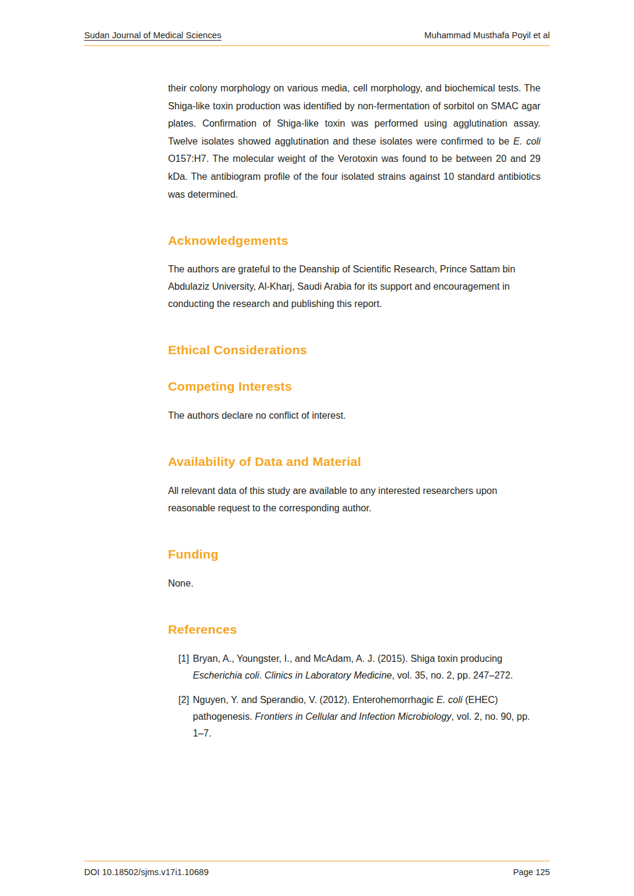Sudan Journal of Medical Sciences
Muhammad Musthafa Poyil et al
their colony morphology on various media, cell morphology, and biochemical tests. The Shiga-like toxin production was identified by non-fermentation of sorbitol on SMAC agar plates. Confirmation of Shiga-like toxin was performed using agglutination assay. Twelve isolates showed agglutination and these isolates were confirmed to be E. coli O157:H7. The molecular weight of the Verotoxin was found to be between 20 and 29 kDa. The antibiogram profile of the four isolated strains against 10 standard antibiotics was determined.
Acknowledgements
The authors are grateful to the Deanship of Scientific Research, Prince Sattam bin Abdulaziz University, Al-Kharj, Saudi Arabia for its support and encouragement in conducting the research and publishing this report.
Ethical Considerations
Competing Interests
The authors declare no conflict of interest.
Availability of Data and Material
All relevant data of this study are available to any interested researchers upon reasonable request to the corresponding author.
Funding
None.
References
Bryan, A., Youngster, I., and McAdam, A. J. (2015). Shiga toxin producing Escherichia coli. Clinics in Laboratory Medicine, vol. 35, no. 2, pp. 247–272.
Nguyen, Y. and Sperandio, V. (2012). Enterohemorrhagic E. coli (EHEC) pathogenesis. Frontiers in Cellular and Infection Microbiology, vol. 2, no. 90, pp. 1–7.
DOI 10.18502/sjms.v17i1.10689
Page 125